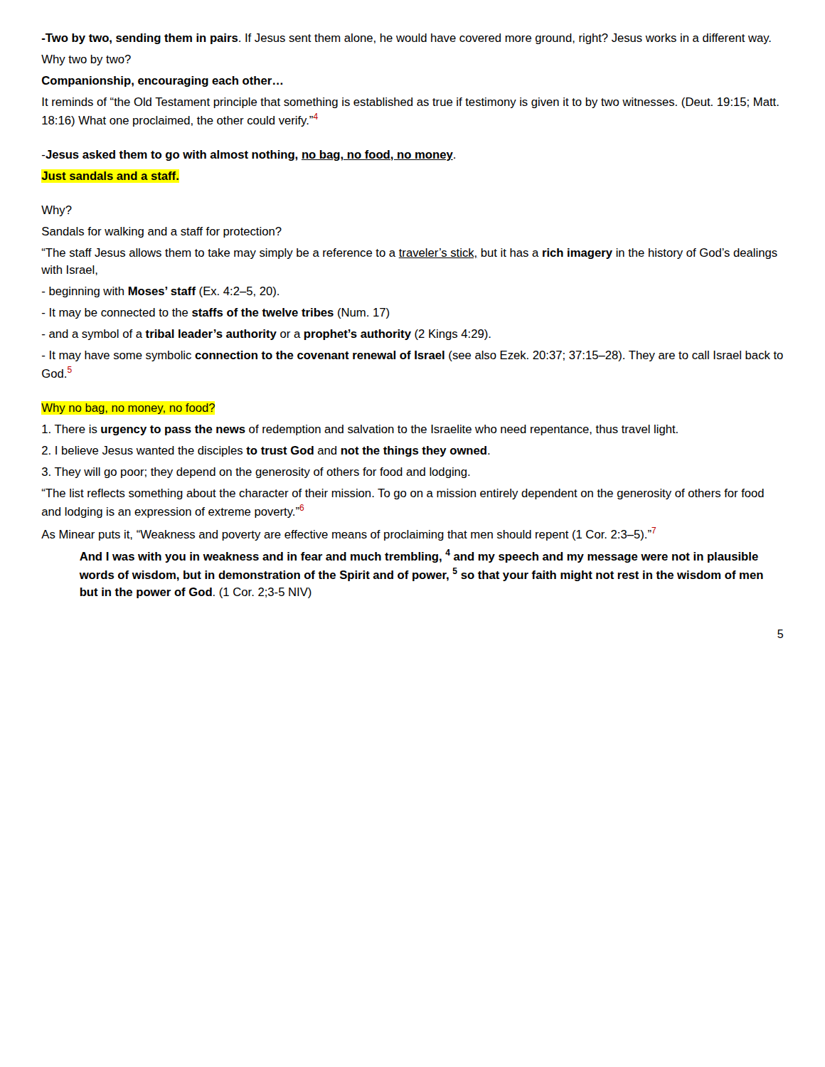-Two by two, sending them in pairs. If Jesus sent them alone, he would have covered more ground, right? Jesus works in a different way.
Why two by two?
Companionship, encouraging each other…
It reminds of “the Old Testament principle that something is established as true if testimony is given it to by two witnesses. (Deut. 19:15; Matt. 18:16) What one proclaimed, the other could verify.”4
-Jesus asked them to go with almost nothing, no bag, no food, no money.
Just sandals and a staff.
Why?
Sandals for walking and a staff for protection?
“The staff Jesus allows them to take may simply be a reference to a traveler’s stick, but it has a rich imagery in the history of God’s dealings with Israel,
- beginning with Moses’ staff (Ex. 4:2–5, 20).
- It may be connected to the staffs of the twelve tribes (Num. 17)
- and a symbol of a tribal leader’s authority or a prophet’s authority (2 Kings 4:29).
- It may have some symbolic connection to the covenant renewal of Israel (see also Ezek. 20:37; 37:15–28). They are to call Israel back to God.5
Why no bag, no money, no food?
1. There is urgency to pass the news of redemption and salvation to the Israelite who need repentance, thus travel light.
2. I believe Jesus wanted the disciples to trust God and not the things they owned.
3. They will go poor; they depend on the generosity of others for food and lodging.
“The list reflects something about the character of their mission. To go on a mission entirely dependent on the generosity of others for food and lodging is an expression of extreme poverty.”6
As Minear puts it, “Weakness and poverty are effective means of proclaiming that men should repent (1 Cor. 2:3–5).”7
And I was with you in weakness and in fear and much trembling, 4 and my speech and my message were not in plausible words of wisdom, but in demonstration of the Spirit and of power, 5 so that your faith might not rest in the wisdom of men but in the power of God. (1 Cor. 2;3-5 NIV)
5